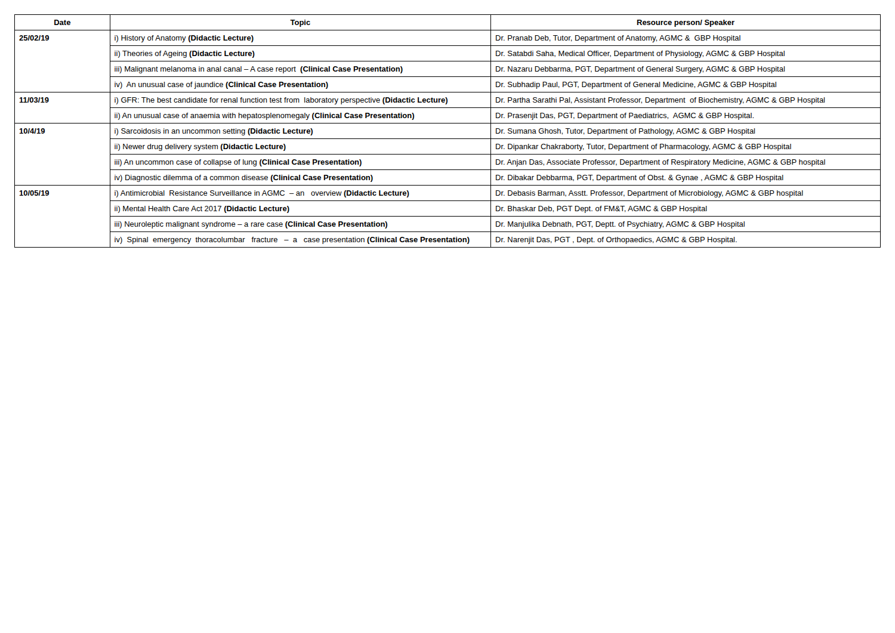| Date | Topic | Resource person/ Speaker |
| --- | --- | --- |
| 25/02/19 | i) History of Anatomy (Didactic Lecture) | Dr. Pranab Deb, Tutor, Department of Anatomy, AGMC & GBP Hospital |
| ii) Theories of Ageing (Didactic Lecture) | Dr. Satabdi Saha, Medical Officer, Department of Physiology, AGMC & GBP Hospital |
| iii) Malignant melanoma in anal canal – A case report (Clinical Case Presentation) | Dr. Nazaru Debbarma, PGT, Department of General Surgery, AGMC & GBP Hospital |
| iv) An unusual case of jaundice (Clinical Case Presentation) | Dr. Subhadip Paul, PGT, Department of General Medicine, AGMC & GBP Hospital |
| 11/03/19 | i) GFR: The best candidate for renal function test from laboratory perspective (Didactic Lecture) | Dr. Partha Sarathi Pal, Assistant Professor, Department of Biochemistry, AGMC & GBP Hospital |
| ii) An unusual case of anaemia with hepatosplenomegaly (Clinical Case Presentation) | Dr. Prasenjit Das, PGT, Department of Paediatrics, AGMC & GBP Hospital. |
| 10/4/19 | i) Sarcoidosis in an uncommon setting (Didactic Lecture) | Dr. Sumana Ghosh, Tutor, Department of Pathology, AGMC & GBP Hospital |
| ii) Newer drug delivery system (Didactic Lecture) | Dr. Dipankar Chakraborty, Tutor, Department of Pharmacology, AGMC & GBP Hospital |
| iii) An uncommon case of collapse of lung (Clinical Case Presentation) | Dr. Anjan Das, Associate Professor, Department of Respiratory Medicine, AGMC & GBP hospital |
| iv) Diagnostic dilemma of a common disease (Clinical Case Presentation) | Dr. Dibakar Debbarma, PGT, Department of Obst. & Gynae , AGMC & GBP Hospital |
| 10/05/19 | i) Antimicrobial Resistance Surveillance in AGMC – an overview (Didactic Lecture) | Dr. Debasis Barman, Asstt. Professor, Department of Microbiology, AGMC & GBP hospital |
| ii) Mental Health Care Act 2017 (Didactic Lecture) | Dr. Bhaskar Deb, PGT Dept. of FM&T, AGMC & GBP Hospital |
| iii) Neuroleptic malignant syndrome – a rare case (Clinical Case Presentation) | Dr. Manjulika Debnath, PGT, Deptt. of Psychiatry, AGMC & GBP Hospital |
| iv) Spinal emergency thoracolumbar fracture – a case presentation (Clinical Case Presentation) | Dr. Narenjit Das, PGT , Dept. of Orthopaedics, AGMC & GBP Hospital. |